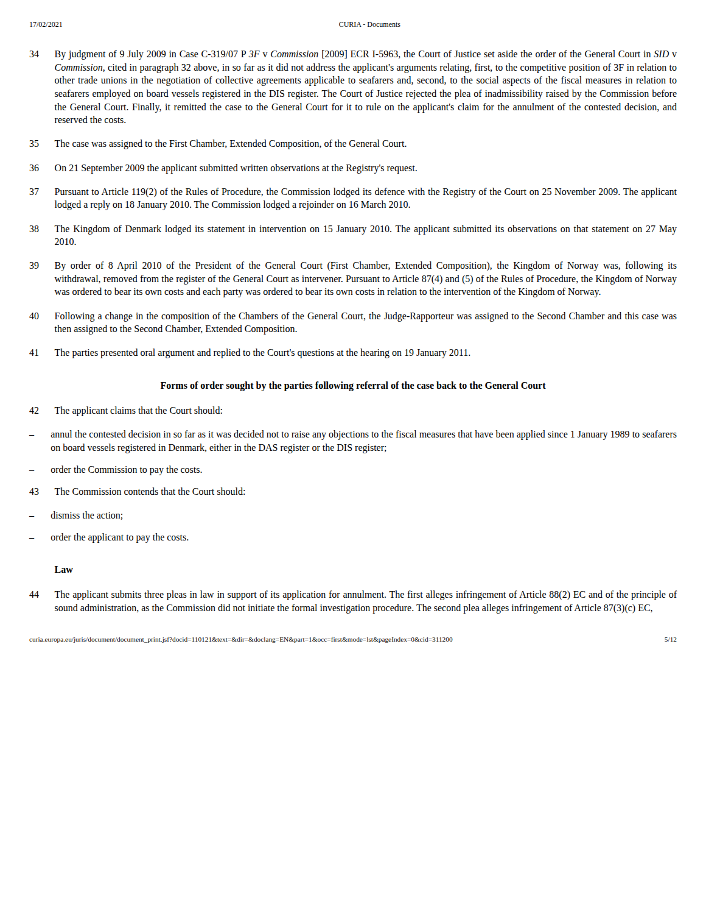17/02/2021
CURIA - Documents
34
By judgment of 9 July 2009 in Case C‑319/07 P 3F v Commission [2009] ECR I‑5963, the Court of Justice set aside the order of the General Court in SID v Commission, cited in paragraph 32 above, in so far as it did not address the applicant's arguments relating, first, to the competitive position of 3F in relation to other trade unions in the negotiation of collective agreements applicable to seafarers and, second, to the social aspects of the fiscal measures in relation to seafarers employed on board vessels registered in the DIS register. The Court of Justice rejected the plea of inadmissibility raised by the Commission before the General Court. Finally, it remitted the case to the General Court for it to rule on the applicant's claim for the annulment of the contested decision, and reserved the costs.
35
The case was assigned to the First Chamber, Extended Composition, of the General Court.
36
On 21 September 2009 the applicant submitted written observations at the Registry's request.
37
Pursuant to Article 119(2) of the Rules of Procedure, the Commission lodged its defence with the Registry of the Court on 25 November 2009. The applicant lodged a reply on 18 January 2010. The Commission lodged a rejoinder on 16 March 2010.
38
The Kingdom of Denmark lodged its statement in intervention on 15 January 2010. The applicant submitted its observations on that statement on 27 May 2010.
39
By order of 8 April 2010 of the President of the General Court (First Chamber, Extended Composition), the Kingdom of Norway was, following its withdrawal, removed from the register of the General Court as intervener. Pursuant to Article 87(4) and (5) of the Rules of Procedure, the Kingdom of Norway was ordered to bear its own costs and each party was ordered to bear its own costs in relation to the intervention of the Kingdom of Norway.
40
Following a change in the composition of the Chambers of the General Court, the Judge-Rapporteur was assigned to the Second Chamber and this case was then assigned to the Second Chamber, Extended Composition.
41
The parties presented oral argument and replied to the Court's questions at the hearing on 19 January 2011.
Forms of order sought by the parties following referral of the case back to the General Court
42
The applicant claims that the Court should:
– annul the contested decision in so far as it was decided not to raise any objections to the fiscal measures that have been applied since 1 January 1989 to seafarers on board vessels registered in Denmark, either in the DAS register or the DIS register;
– order the Commission to pay the costs.
43
The Commission contends that the Court should:
– dismiss the action;
– order the applicant to pay the costs.
Law
44
The applicant submits three pleas in law in support of its application for annulment. The first alleges infringement of Article 88(2) EC and of the principle of sound administration, as the Commission did not initiate the formal investigation procedure. The second plea alleges infringement of Article 87(3)(c) EC,
curia.europa.eu/juris/document/document_print.jsf?docid=110121&text=&dir=&doclang=EN&part=1&occ=first&mode=lst&pageIndex=0&cid=311200
5/12